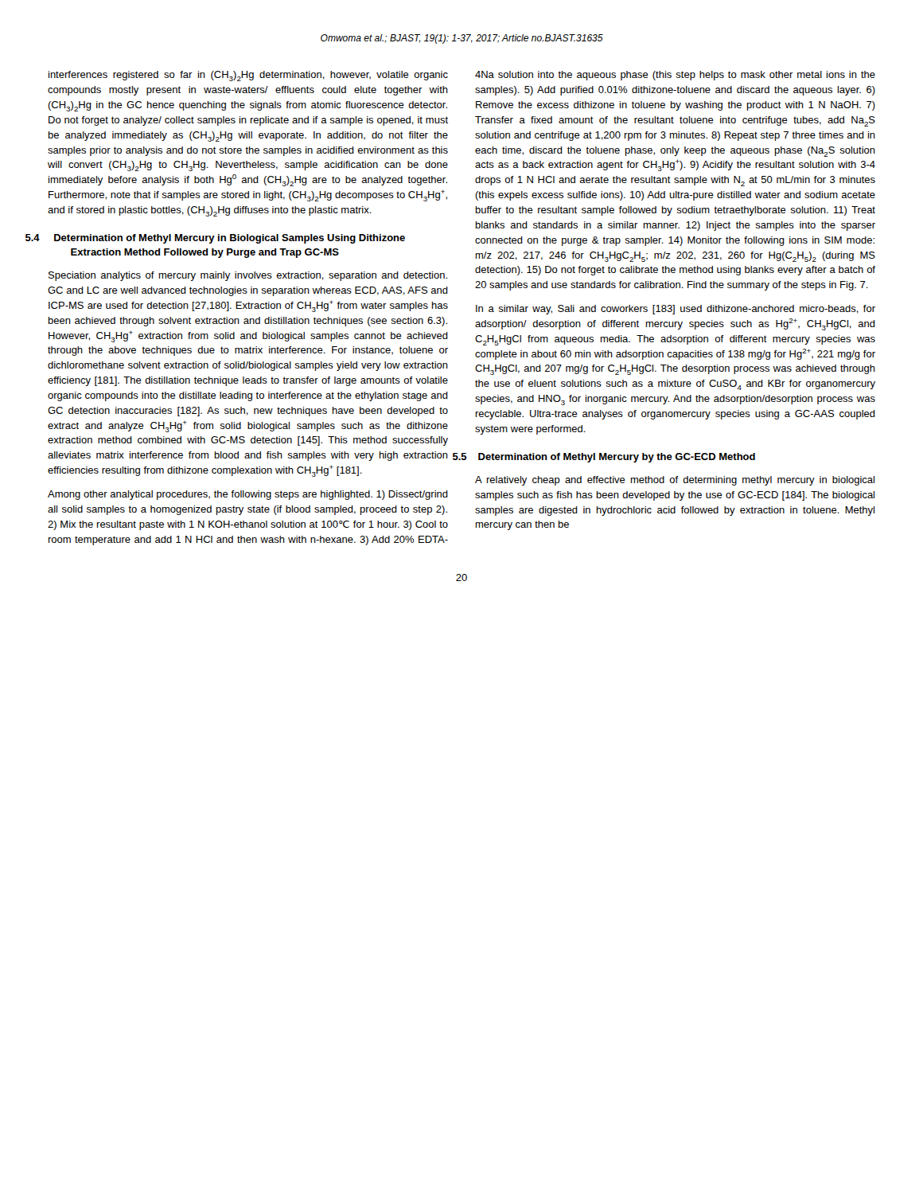Omwoma et al.; BJAST, 19(1): 1-37, 2017; Article no.BJAST.31635
interferences registered so far in (CH3)2Hg determination, however, volatile organic compounds mostly present in waste-waters/ effluents could elute together with (CH3)2Hg in the GC hence quenching the signals from atomic fluorescence detector. Do not forget to analyze/ collect samples in replicate and if a sample is opened, it must be analyzed immediately as (CH3)2Hg will evaporate. In addition, do not filter the samples prior to analysis and do not store the samples in acidified environment as this will convert (CH3)2Hg to CH3Hg. Nevertheless, sample acidification can be done immediately before analysis if both Hg0 and (CH3)2Hg are to be analyzed together. Furthermore, note that if samples are stored in light, (CH3)2Hg decomposes to CH3Hg+, and if stored in plastic bottles, (CH3)2Hg diffuses into the plastic matrix.
5.4 Determination of Methyl Mercury in Biological Samples Using Dithizone Extraction Method Followed by Purge and Trap GC-MS
Speciation analytics of mercury mainly involves extraction, separation and detection. GC and LC are well advanced technologies in separation whereas ECD, AAS, AFS and ICP-MS are used for detection [27,180]. Extraction of CH3Hg+ from water samples has been achieved through solvent extraction and distillation techniques (see section 6.3). However, CH3Hg+ extraction from solid and biological samples cannot be achieved through the above techniques due to matrix interference. For instance, toluene or dichloromethane solvent extraction of solid/biological samples yield very low extraction efficiency [181]. The distillation technique leads to transfer of large amounts of volatile organic compounds into the distillate leading to interference at the ethylation stage and GC detection inaccuracies [182]. As such, new techniques have been developed to extract and analyze CH3Hg+ from solid biological samples such as the dithizone extraction method combined with GC-MS detection [145]. This method successfully alleviates matrix interference from blood and fish samples with very high extraction efficiencies resulting from dithizone complexation with CH3Hg+ [181].
Among other analytical procedures, the following steps are highlighted. 1) Dissect/grind all solid samples to a homogenized pastry state (if blood sampled, proceed to step 2). 2) Mix the resultant paste with 1 N KOH-ethanol solution at 100℃ for 1 hour. 3) Cool to room temperature and add 1 N HCl and then wash with n-hexane. 3) Add 20% EDTA-4Na solution into the aqueous phase (this step helps to mask other metal ions in the samples). 5) Add purified 0.01% dithizone-toluene and discard the aqueous layer. 6) Remove the excess dithizone in toluene by washing the product with 1 N NaOH. 7) Transfer a fixed amount of the resultant toluene into centrifuge tubes, add Na2S solution and centrifuge at 1,200 rpm for 3 minutes. 8) Repeat step 7 three times and in each time, discard the toluene phase, only keep the aqueous phase (Na2S solution acts as a back extraction agent for CH3Hg+). 9) Acidify the resultant solution with 3-4 drops of 1 N HCl and aerate the resultant sample with N2 at 50 mL/min for 3 minutes (this expels excess sulfide ions). 10) Add ultra-pure distilled water and sodium acetate buffer to the resultant sample followed by sodium tetraethylborate solution. 11) Treat blanks and standards in a similar manner. 12) Inject the samples into the sparser connected on the purge & trap sampler. 14) Monitor the following ions in SIM mode: m/z 202, 217, 246 for CH3HgC2H5; m/z 202, 231, 260 for Hg(C2H5)2 (during MS detection). 15) Do not forget to calibrate the method using blanks every after a batch of 20 samples and use standards for calibration. Find the summary of the steps in Fig. 7.
In a similar way, Sali and coworkers [183] used dithizone-anchored micro-beads, for adsorption/ desorption of different mercury species such as Hg2+, CH3HgCl, and C2H5HgCl from aqueous media. The adsorption of different mercury species was complete in about 60 min with adsorption capacities of 138 mg/g for Hg2+, 221 mg/g for CH3HgCl, and 207 mg/g for C2H5HgCl. The desorption process was achieved through the use of eluent solutions such as a mixture of CuSO4 and KBr for organomercury species, and HNO3 for inorganic mercury. And the adsorption/desorption process was recyclable. Ultra-trace analyses of organomercury species using a GC-AAS coupled system were performed.
5.5 Determination of Methyl Mercury by the GC-ECD Method
A relatively cheap and effective method of determining methyl mercury in biological samples such as fish has been developed by the use of GC-ECD [184]. The biological samples are digested in hydrochloric acid followed by extraction in toluene. Methyl mercury can then be
20